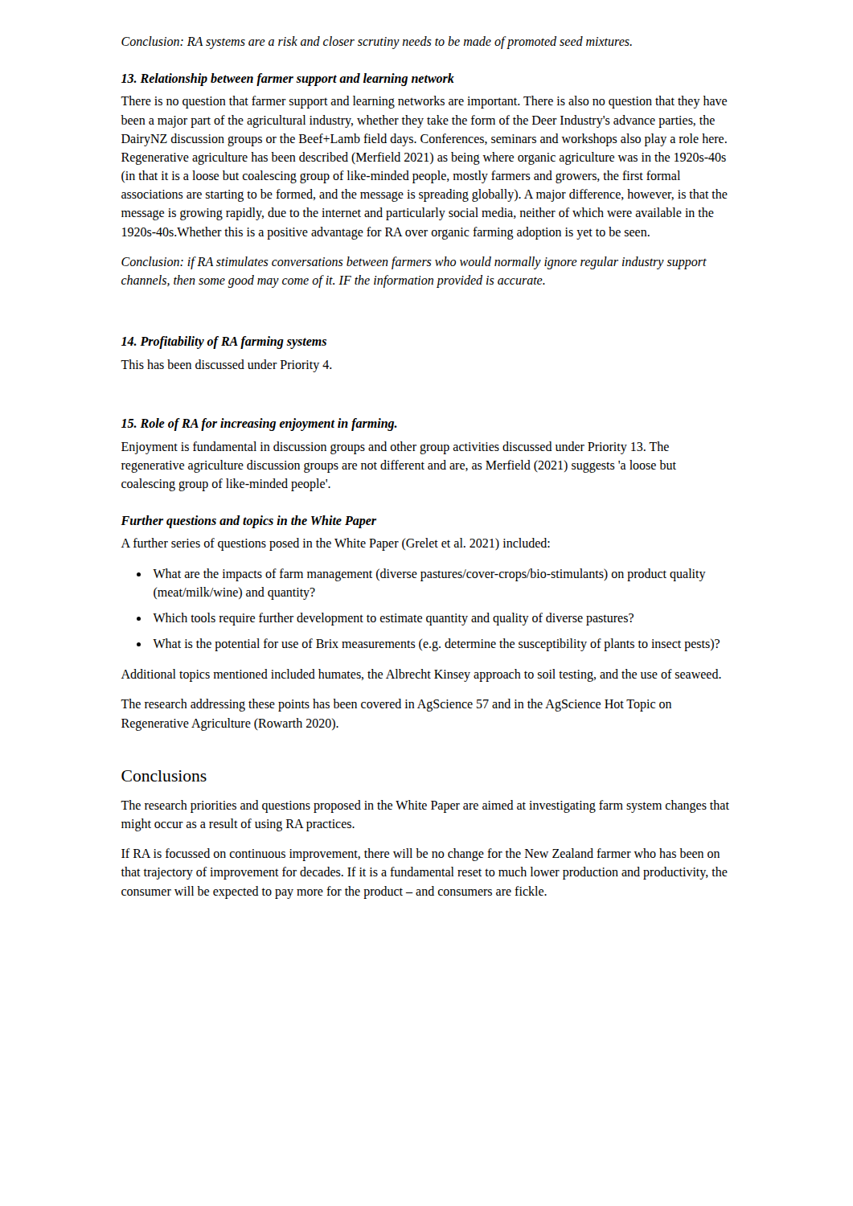Conclusion: RA systems are a risk and closer scrutiny needs to be made of promoted seed mixtures.
13. Relationship between farmer support and learning network
There is no question that farmer support and learning networks are important. There is also no question that they have been a major part of the agricultural industry, whether they take the form of the Deer Industry's advance parties, the DairyNZ discussion groups or the Beef+Lamb field days. Conferences, seminars and workshops also play a role here. Regenerative agriculture has been described (Merfield 2021) as being where organic agriculture was in the 1920s-40s (in that it is a loose but coalescing group of like-minded people, mostly farmers and growers, the first formal associations are starting to be formed, and the message is spreading globally). A major difference, however, is that the message is growing rapidly, due to the internet and particularly social media, neither of which were available in the 1920s-40s.Whether this is a positive advantage for RA over organic farming adoption is yet to be seen.
Conclusion: if RA stimulates conversations between farmers who would normally ignore regular industry support channels, then some good may come of it. IF the information provided is accurate.
14. Profitability of RA farming systems
This has been discussed under Priority 4.
15. Role of RA for increasing enjoyment in farming.
Enjoyment is fundamental in discussion groups and other group activities discussed under Priority 13. The regenerative agriculture discussion groups are not different and are, as Merfield (2021) suggests 'a loose but coalescing group of like-minded people'.
Further questions and topics in the White Paper
A further series of questions posed in the White Paper (Grelet et al. 2021) included:
What are the impacts of farm management (diverse pastures/cover-crops/bio-stimulants) on product quality (meat/milk/wine) and quantity?
Which tools require further development to estimate quantity and quality of diverse pastures?
What is the potential for use of Brix measurements (e.g. determine the susceptibility of plants to insect pests)?
Additional topics mentioned included humates, the Albrecht Kinsey approach to soil testing, and the use of seaweed.
The research addressing these points has been covered in AgScience 57 and in the AgScience Hot Topic on Regenerative Agriculture (Rowarth 2020).
Conclusions
The research priorities and questions proposed in the White Paper are aimed at investigating farm system changes that might occur as a result of using RA practices.
If RA is focussed on continuous improvement, there will be no change for the New Zealand farmer who has been on that trajectory of improvement for decades. If it is a fundamental reset to much lower production and productivity, the consumer will be expected to pay more for the product – and consumers are fickle.